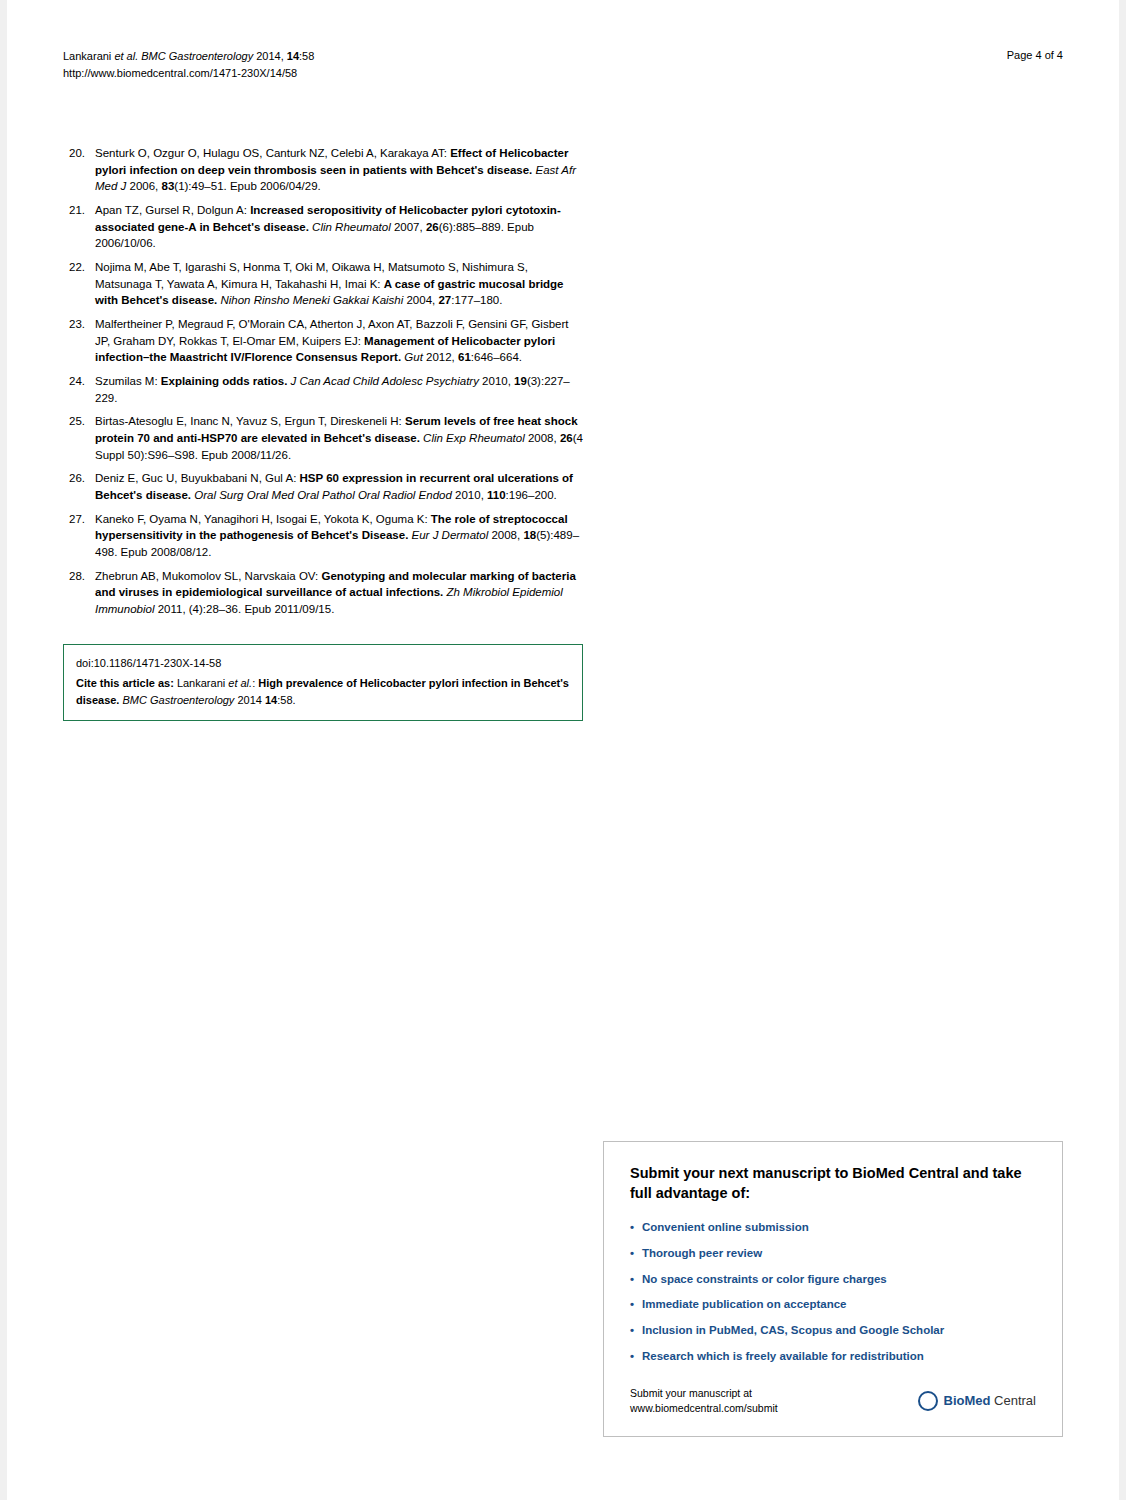Lankarani et al. BMC Gastroenterology 2014, 14:58
http://www.biomedcentral.com/1471-230X/14/58
Page 4 of 4
20. Senturk O, Ozgur O, Hulagu OS, Canturk NZ, Celebi A, Karakaya AT: Effect of Helicobacter pylori infection on deep vein thrombosis seen in patients with Behcet's disease. East Afr Med J 2006, 83(1):49–51. Epub 2006/04/29.
21. Apan TZ, Gursel R, Dolgun A: Increased seropositivity of Helicobacter pylori cytotoxin-associated gene-A in Behcet's disease. Clin Rheumatol 2007, 26(6):885–889. Epub 2006/10/06.
22. Nojima M, Abe T, Igarashi S, Honma T, Oki M, Oikawa H, Matsumoto S, Nishimura S, Matsunaga T, Yawata A, Kimura H, Takahashi H, Imai K: A case of gastric mucosal bridge with Behcet's disease. Nihon Rinsho Meneki Gakkai Kaishi 2004, 27:177–180.
23. Malfertheiner P, Megraud F, O'Morain CA, Atherton J, Axon AT, Bazzoli F, Gensini GF, Gisbert JP, Graham DY, Rokkas T, El-Omar EM, Kuipers EJ: Management of Helicobacter pylori infection–the Maastricht IV/Florence Consensus Report. Gut 2012, 61:646–664.
24. Szumilas M: Explaining odds ratios. J Can Acad Child Adolesc Psychiatry 2010, 19(3):227–229.
25. Birtas-Atesoglu E, Inanc N, Yavuz S, Ergun T, Direskeneli H: Serum levels of free heat shock protein 70 and anti-HSP70 are elevated in Behcet's disease. Clin Exp Rheumatol 2008, 26(4 Suppl 50):S96–S98. Epub 2008/11/26.
26. Deniz E, Guc U, Buyukbabani N, Gul A: HSP 60 expression in recurrent oral ulcerations of Behcet's disease. Oral Surg Oral Med Oral Pathol Oral Radiol Endod 2010, 110:196–200.
27. Kaneko F, Oyama N, Yanagihori H, Isogai E, Yokota K, Oguma K: The role of streptococcal hypersensitivity in the pathogenesis of Behcet's Disease. Eur J Dermatol 2008, 18(5):489–498. Epub 2008/08/12.
28. Zhebrun AB, Mukomolov SL, Narvskaia OV: Genotyping and molecular marking of bacteria and viruses in epidemiological surveillance of actual infections. Zh Mikrobiol Epidemiol Immunobiol 2011, (4):28–36. Epub 2011/09/15.
doi:10.1186/1471-230X-14-58
Cite this article as: Lankarani et al.: High prevalence of Helicobacter pylori infection in Behcet's disease. BMC Gastroenterology 2014 14:58.
Submit your next manuscript to BioMed Central and take full advantage of:
Convenient online submission
Thorough peer review
No space constraints or color figure charges
Immediate publication on acceptance
Inclusion in PubMed, CAS, Scopus and Google Scholar
Research which is freely available for redistribution
Submit your manuscript at
www.biomedcentral.com/submit
BioMed Central